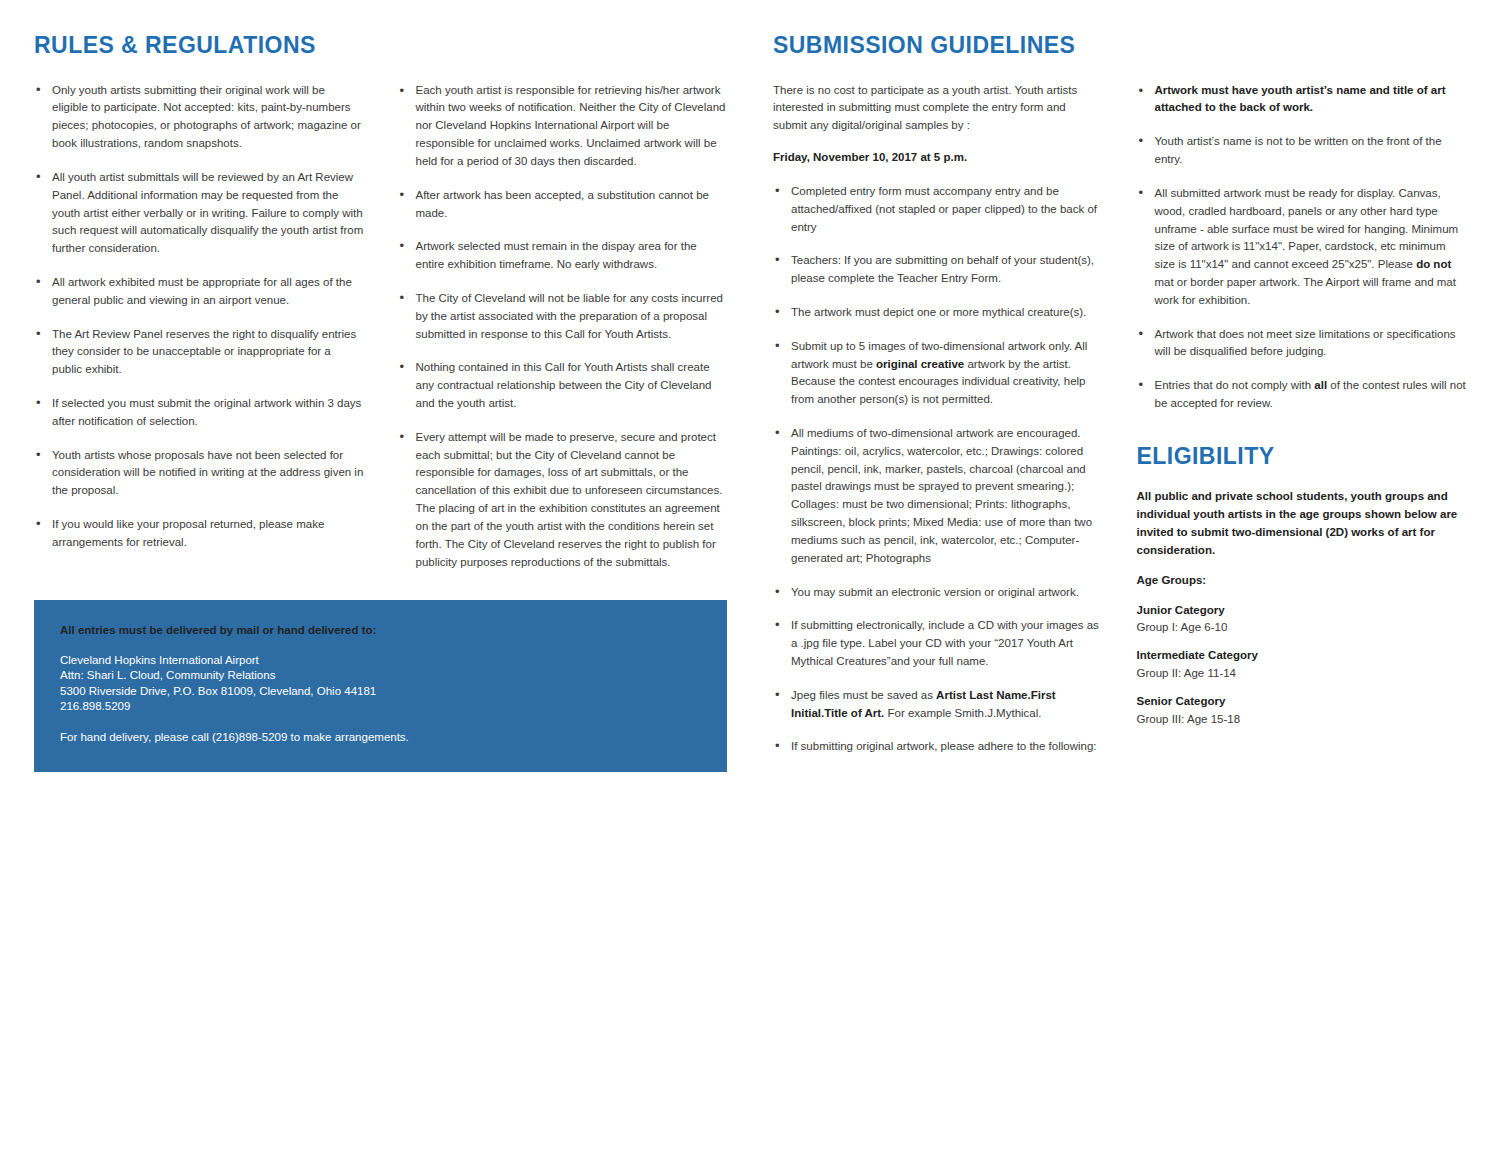Rules & Regulations
Only youth artists submitting their original work will be eligible to participate. Not accepted: kits, paint-by-numbers pieces; photocopies, or photographs of artwork; magazine or book illustrations, random snapshots.
All youth artist submittals will be reviewed by an Art Review Panel. Additional information may be requested from the youth artist either verbally or in writing. Failure to comply with such request will automatically disqualify the youth artist from further consideration.
All artwork exhibited must be appropriate for all ages of the general public and viewing in an airport venue.
The Art Review Panel reserves the right to disqualify entries they consider to be unacceptable or inappropriate for a public exhibit.
If selected you must submit the original artwork within 3 days after notification of selection.
Youth artists whose proposals have not been selected for consideration will be notified in writing at the address given in the proposal.
If you would like your proposal returned, please make arrangements for retrieval.
Each youth artist is responsible for retrieving his/her artwork within two weeks of notification. Neither the City of Cleveland nor Cleveland Hopkins International Airport will be responsible for unclaimed works. Unclaimed artwork will be held for a period of 30 days then discarded.
After artwork has been accepted, a substitution cannot be made.
Artwork selected must remain in the dispay area for the entire exhibition timeframe. No early withdraws.
The City of Cleveland will not be liable for any costs incurred by the artist associated with the preparation of a proposal submitted in response to this Call for Youth Artists.
Nothing contained in this Call for Youth Artists shall create any contractual relationship between the City of Cleveland and the youth artist.
Every attempt will be made to preserve, secure and protect each submittal; but the City of Cleveland cannot be responsible for damages, loss of art submittals, or the cancellation of this exhibit due to unforeseen circumstances. The placing of art in the exhibition constitutes an agreement on the part of the youth artist with the conditions herein set forth. The City of Cleveland reserves the right to publish for publicity purposes reproductions of the submittals.
All entries must be delivered by mail or hand delivered to:
Cleveland Hopkins International Airport
Attn: Shari L. Cloud, Community Relations
5300 Riverside Drive, P.O. Box 81009, Cleveland, Ohio 44181
216.898.5209
For hand delivery, please call (216)898-5209 to make arrangements.
Submission Guidelines
There is no cost to participate as a youth artist. Youth artists interested in submitting must complete the entry form and submit any digital/original samples by :
Friday, November 10, 2017 at 5 p.m.
Completed entry form must accompany entry and be attached/affixed (not stapled or paper clipped) to the back of entry
Teachers: If you are submitting on behalf of your student(s), please complete the Teacher Entry Form.
The artwork must depict one or more mythical creature(s).
Submit up to 5 images of two-dimensional artwork only. All artwork must be original creative artwork by the artist. Because the contest encourages individual creativity, help from another person(s) is not permitted.
All mediums of two-dimensional artwork are encouraged. Paintings: oil, acrylics, watercolor, etc.; Drawings: colored pencil, pencil, ink, marker, pastels, charcoal (charcoal and pastel drawings must be sprayed to prevent smearing.); Collages: must be two dimensional; Prints: lithographs, silkscreen, block prints; Mixed Media: use of more than two mediums such as pencil, ink, watercolor, etc.; Computer-generated art; Photographs
You may submit an electronic version or original artwork.
If submitting electronically, include a CD with your images as a .jpg file type. Label your CD with your “2017 Youth Art Mythical Creatures”and your full name.
Jpeg files must be saved as Artist Last Name.First Initial.Title of Art. For example Smith.J.Mythical.
If submitting original artwork, please adhere to the following:
Artwork must have youth artist’s name and title of art attached to the back of work.
Youth artist’s name is not to be written on the front of the entry.
All submitted artwork must be ready for display. Canvas, wood, cradled hardboard, panels or any other hard type unframe - able surface must be wired for hanging. Minimum size of artwork is 11"x14". Paper, cardstock, etc minimum size is 11"x14" and cannot exceed 25"x25". Please do not mat or border paper artwork. The Airport will frame and mat work for exhibition.
Artwork that does not meet size limitations or specifications will be disqualified before judging.
Entries that do not comply with all of the contest rules will not be accepted for review.
Eligibility
All public and private school students, youth groups and individual youth artists in the age groups shown below are invited to submit two-dimensional (2D) works of art for consideration.
Age Groups:
Junior Category Group I: Age 6-10
Intermediate Category Group II: Age 11-14
Senior Category Group III: Age 15-18